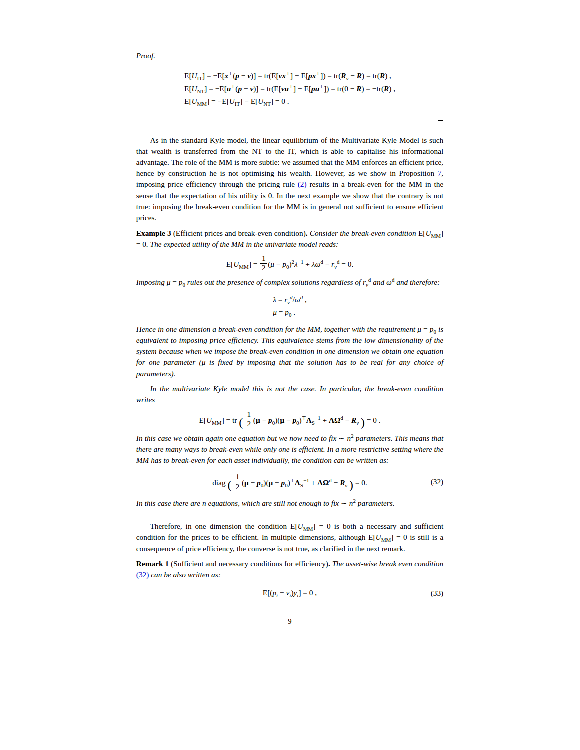Proof.
E[UIT] = −E[x⊤(p − v)] = tr(E[vx⊤] − E[px⊤]) = tr(Rv − R) = tr(R) ,
E[UNT] = −E[u⊤(p − v)] = tr(E[vu⊤] − E[pu⊤]) = tr(0 − R) = −tr(R) ,
E[UMM] = −E[UIT] − E[UNT] = 0 .
As in the standard Kyle model, the linear equilibrium of the Multivariate Kyle Model is such that wealth is transferred from the NT to the IT, which is able to capitalise his informational advantage. The role of the MM is more subtle: we assumed that the MM enforces an efficient price, hence by construction he is not optimising his wealth. However, as we show in Proposition 7, imposing price efficiency through the pricing rule (2) results in a break-even for the MM in the sense that the expectation of his utility is 0. In the next example we show that the contrary is not true: imposing the break-even condition for the MM is in general not sufficient to ensure efficient prices.
Example 3 (Efficient prices and break-even condition). Consider the break-even condition E[UMM] = 0. The expected utility of the MM in the univariate model reads:
E[UMM] = 12(μ − p0)2λ−1 + λωd − rvd = 0.
Imposing μ = p0 rules out the presence of complex solutions regardless of rvd and ωd and therefore:
λ = rvd/ωd ,
μ = p0 .
Hence in one dimension a break-even condition for the MM, together with the requirement μ = p0 is equivalent to imposing price efficiency. This equivalence stems from the low dimensionality of the system because when we impose the break-even condition in one dimension we obtain one equation for one parameter (μ is fixed by imposing that the solution has to be real for any choice of parameters).
In the multivariate Kyle model this is not the case. In particular, the break-even condition writes
E[UMM] = tr ( 12(μ − p0)(μ − p0)⊤ΛS−1 + ΛΩd − Rv ) = 0 .
In this case we obtain again one equation but we now need to fix ∼ n2 parameters. This means that there are many ways to break-even while only one is efficient. In a more restrictive setting where the MM has to break-even for each asset individually, the condition can be written as:
diag ( 12(μ − p0)(μ − p0)⊤ΛS−1 + ΛΩd − Rv ) = 0. (32)
In this case there are n equations, which are still not enough to fix ∼ n2 parameters.
Therefore, in one dimension the condition E[UMM] = 0 is both a necessary and sufficient condition for the prices to be efficient. In multiple dimensions, although E[UMM] = 0 is still is a consequence of price efficiency, the converse is not true, as clarified in the next remark.
Remark 1 (Sufficient and necessary conditions for efficiency). The asset-wise break even condition (32) can be also written as:
E[(pi − vi)yi] = 0 , (33)
9